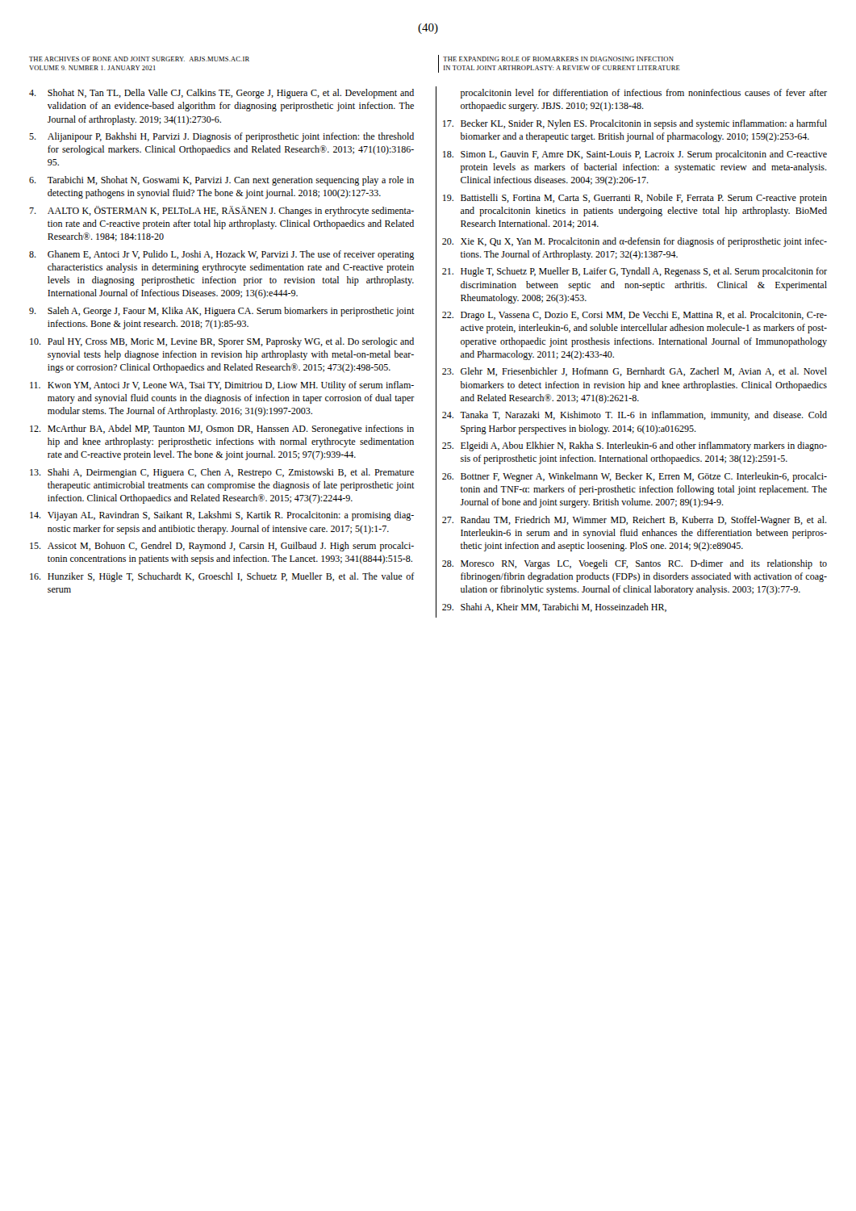(40)
The Archives of Bone and Joint Surgery. ABJS.MUMS.AC.IR
Volume 9. Number 1. January 2021
The Expanding Role of Biomarkers in Diagnosing Infection
in Total Joint Arthroplasty: A Review of Current Literature
4. Shohat N, Tan TL, Della Valle CJ, Calkins TE, George J, Higuera C, et al. Development and validation of an evidence-based algorithm for diagnosing periprosthetic joint infection. The Journal of arthroplasty. 2019; 34(11):2730-6.
5. Alijanipour P, Bakhshi H, Parvizi J. Diagnosis of periprosthetic joint infection: the threshold for serological markers. Clinical Orthopaedics and Related Research®. 2013; 471(10):3186-95.
6. Tarabichi M, Shohat N, Goswami K, Parvizi J. Can next generation sequencing play a role in detecting pathogens in synovial fluid? The bone & joint journal. 2018; 100(2):127-33.
7. AALTO K, ÖSTERMAN K, PELToLA HE, RÄSÄNEN J. Changes in erythrocyte sedimentation rate and C-reactive protein after total hip arthroplasty. Clinical Orthopaedics and Related Research®. 1984; 184:118-20
8. Ghanem E, Antoci Jr V, Pulido L, Joshi A, Hozack W, Parvizi J. The use of receiver operating characteristics analysis in determining erythrocyte sedimentation rate and C-reactive protein levels in diagnosing periprosthetic infection prior to revision total hip arthroplasty. International Journal of Infectious Diseases. 2009; 13(6):e444-9.
9. Saleh A, George J, Faour M, Klika AK, Higuera CA. Serum biomarkers in periprosthetic joint infections. Bone & joint research. 2018; 7(1):85-93.
10. Paul HY, Cross MB, Moric M, Levine BR, Sporer SM, Paprosky WG, et al. Do serologic and synovial tests help diagnose infection in revision hip arthroplasty with metal-on-metal bearings or corrosion? Clinical Orthopaedics and Related Research®. 2015; 473(2):498-505.
11. Kwon YM, Antoci Jr V, Leone WA, Tsai TY, Dimitriou D, Liow MH. Utility of serum inflammatory and synovial fluid counts in the diagnosis of infection in taper corrosion of dual taper modular stems. The Journal of Arthroplasty. 2016; 31(9):1997-2003.
12. McArthur BA, Abdel MP, Taunton MJ, Osmon DR, Hanssen AD. Seronegative infections in hip and knee arthroplasty: periprosthetic infections with normal erythrocyte sedimentation rate and C-reactive protein level. The bone & joint journal. 2015; 97(7):939-44.
13. Shahi A, Deirmengian C, Higuera C, Chen A, Restrepo C, Zmistowski B, et al. Premature therapeutic antimicrobial treatments can compromise the diagnosis of late periprosthetic joint infection. Clinical Orthopaedics and Related Research®. 2015; 473(7):2244-9.
14. Vijayan AL, Ravindran S, Saikant R, Lakshmi S, Kartik R. Procalcitonin: a promising diagnostic marker for sepsis and antibiotic therapy. Journal of intensive care. 2017; 5(1):1-7.
15. Assicot M, Bohuon C, Gendrel D, Raymond J, Carsin H, Guilbaud J. High serum procalcitonin concentrations in patients with sepsis and infection. The Lancet. 1993; 341(8844):515-8.
16. Hunziker S, Hügle T, Schuchardt K, Groeschl I, Schuetz P, Mueller B, et al. The value of serum
procalcitonin level for differentiation of infectious from noninfectious causes of fever after orthopaedic surgery. JBJS. 2010; 92(1):138-48.
17. Becker KL, Snider R, Nylen ES. Procalcitonin in sepsis and systemic inflammation: a harmful biomarker and a therapeutic target. British journal of pharmacology. 2010; 159(2):253-64.
18. Simon L, Gauvin F, Amre DK, Saint-Louis P, Lacroix J. Serum procalcitonin and C-reactive protein levels as markers of bacterial infection: a systematic review and meta-analysis. Clinical infectious diseases. 2004; 39(2):206-17.
19. Battistelli S, Fortina M, Carta S, Guerranti R, Nobile F, Ferrata P. Serum C-reactive protein and procalcitonin kinetics in patients undergoing elective total hip arthroplasty. BioMed Research International. 2014; 2014.
20. Xie K, Qu X, Yan M. Procalcitonin and α-defensin for diagnosis of periprosthetic joint infections. The Journal of Arthroplasty. 2017; 32(4):1387-94.
21. Hugle T, Schuetz P, Mueller B, Laifer G, Tyndall A, Regenass S, et al. Serum procalcitonin for discrimination between septic and non-septic arthritis. Clinical & Experimental Rheumatology. 2008; 26(3):453.
22. Drago L, Vassena C, Dozio E, Corsi MM, De Vecchi E, Mattina R, et al. Procalcitonin, C-reactive protein, interleukin-6, and soluble intercellular adhesion molecule-1 as markers of postoperative orthopaedic joint prosthesis infections. International Journal of Immunopathology and Pharmacology. 2011; 24(2):433-40.
23. Glehr M, Friesenbichler J, Hofmann G, Bernhardt GA, Zacherl M, Avian A, et al. Novel biomarkers to detect infection in revision hip and knee arthroplasties. Clinical Orthopaedics and Related Research®. 2013; 471(8):2621-8.
24. Tanaka T, Narazaki M, Kishimoto T. IL-6 in inflammation, immunity, and disease. Cold Spring Harbor perspectives in biology. 2014; 6(10):a016295.
25. Elgeidi A, Abou Elkhier N, Rakha S. Interleukin-6 and other inflammatory markers in diagnosis of periprosthetic joint infection. International orthopaedics. 2014; 38(12):2591-5.
26. Bottner F, Wegner A, Winkelmann W, Becker K, Erren M, Götze C. Interleukin-6, procalcitonin and TNF-α: markers of peri-prosthetic infection following total joint replacement. The Journal of bone and joint surgery. British volume. 2007; 89(1):94-9.
27. Randau TM, Friedrich MJ, Wimmer MD, Reichert B, Kuberra D, Stoffel-Wagner B, et al. Interleukin-6 in serum and in synovial fluid enhances the differentiation between periprosthetic joint infection and aseptic loosening. PloS one. 2014; 9(2):e89045.
28. Moresco RN, Vargas LC, Voegeli CF, Santos RC. D-dimer and its relationship to fibrinogen/fibrin degradation products (FDPs) in disorders associated with activation of coagulation or fibrinolytic systems. Journal of clinical laboratory analysis. 2003; 17(3):77-9.
29. Shahi A, Kheir MM, Tarabichi M, Hosseinzadeh HR,